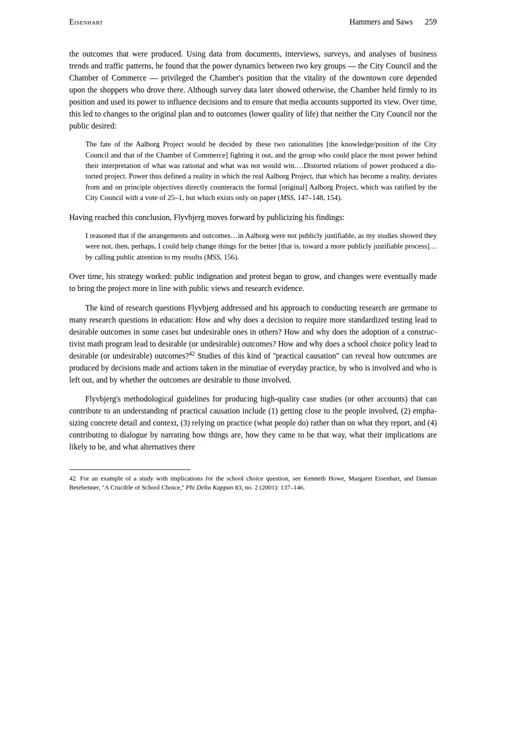Eisenhart Hammers and Saws 259
the outcomes that were produced. Using data from documents, interviews, surveys, and analyses of business trends and traffic patterns, he found that the power dynamics between two key groups — the City Council and the Chamber of Commerce — privileged the Chamber's position that the vitality of the downtown core depended upon the shoppers who drove there. Although survey data later showed otherwise, the Chamber held firmly to its position and used its power to influence decisions and to ensure that media accounts supported its view. Over time, this led to changes to the original plan and to outcomes (lower quality of life) that neither the City Council nor the public desired:
The fate of the Aalborg Project would be decided by these two rationalities [the knowledge/position of the City Council and that of the Chamber of Commerce] fighting it out, and the group who could place the most power behind their interpretation of what was rational and what was not would win.…Distorted relations of power produced a distorted project. Power thus defined a reality in which the real Aalborg Project, that which has become a reality, deviates from and on principle objectives directly counteracts the formal [original] Aalborg Project, which was ratified by the City Council with a vote of 25–1, but which exists only on paper (MSS, 147–148, 154).
Having reached this conclusion, Flyvbjerg moves forward by publicizing his findings:
I reasoned that if the arrangements and outcomes…in Aalborg were not publicly justifiable, as my studies showed they were not, then, perhaps, I could help change things for the better [that is, toward a more publicly justifiable process]…by calling public attention to my results (MSS, 156).
Over time, his strategy worked: public indignation and protest began to grow, and changes were eventually made to bring the project more in line with public views and research evidence.
The kind of research questions Flyvbjerg addressed and his approach to conducting research are germane to many research questions in education: How and why does a decision to require more standardized testing lead to desirable outcomes in some cases but undesirable ones in others? How and why does the adoption of a constructivist math program lead to desirable (or undesirable) outcomes? How and why does a school choice policy lead to desirable (or undesirable) outcomes?42 Studies of this kind of ''practical causation'' can reveal how outcomes are produced by decisions made and actions taken in the minutiae of everyday practice, by who is involved and who is left out, and by whether the outcomes are desirable to those involved.
Flyvbjerg's methodological guidelines for producing high-quality case studies (or other accounts) that can contribute to an understanding of practical causation include (1) getting close to the people involved, (2) emphasizing concrete detail and context, (3) relying on practice (what people do) rather than on what they report, and (4) contributing to dialogue by narrating how things are, how they came to be that way, what their implications are likely to be, and what alternatives there
42. For an example of a study with implications for the school choice question, see Kenneth Howe, Margaret Eisenhart, and Damian Betebenner, ''A Crucible of School Choice,'' Phi Delta Kappan 83, no. 2 (2001): 137–146.